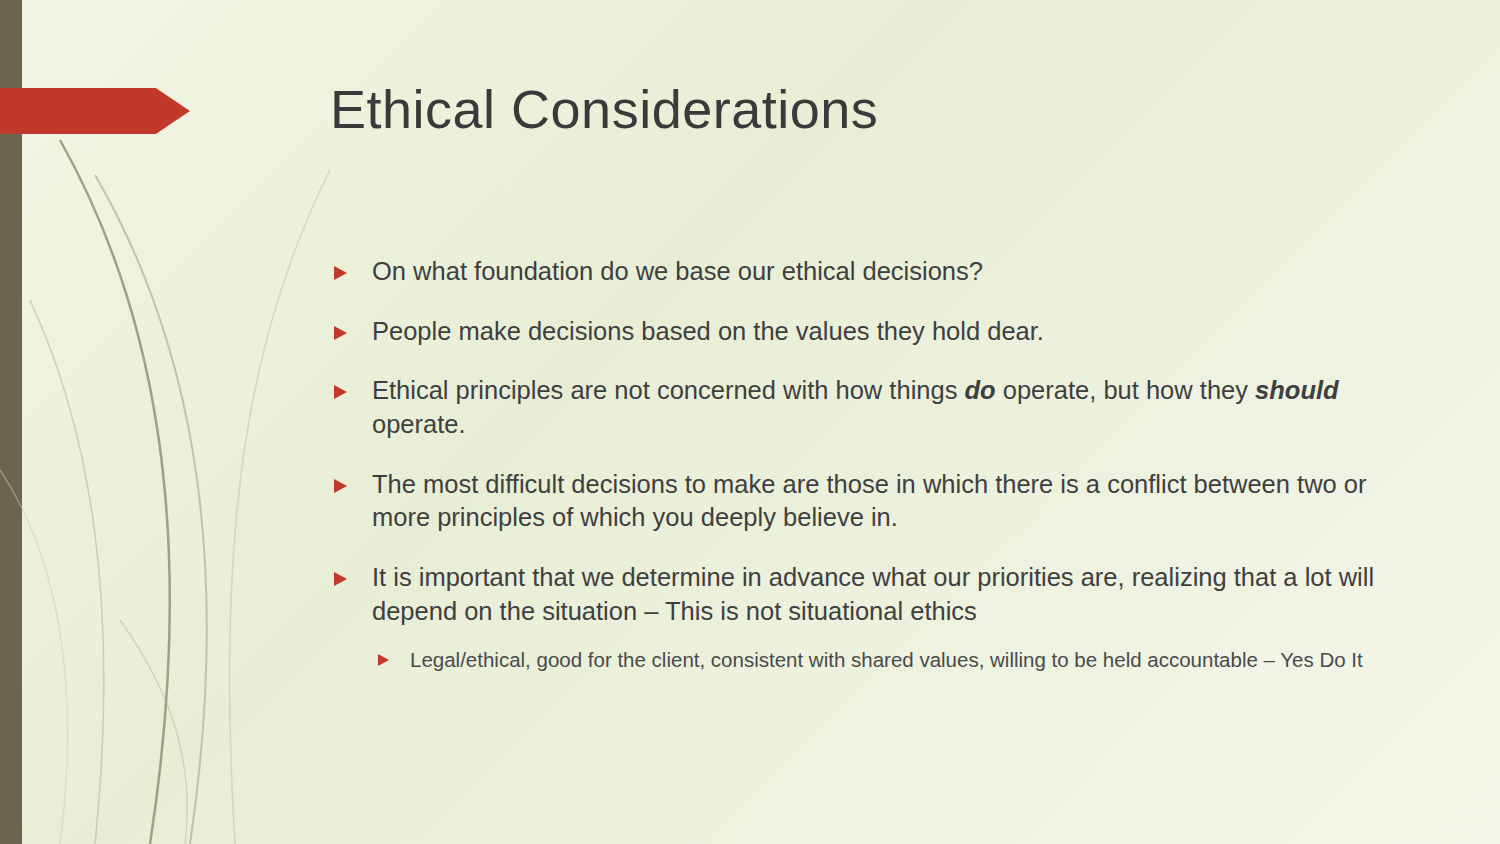Ethical Considerations
On what foundation do we base our ethical decisions?
People make decisions based on the values they hold dear.
Ethical principles are not concerned with how things do operate, but how they should operate.
The most difficult decisions to make are those in which there is a conflict between two or more principles of which you deeply believe in.
It is important that we determine in advance what our priorities are, realizing that a lot will depend on the situation – This is not situational ethics
Legal/ethical, good for the client, consistent with shared values, willing to be held accountable – Yes Do It